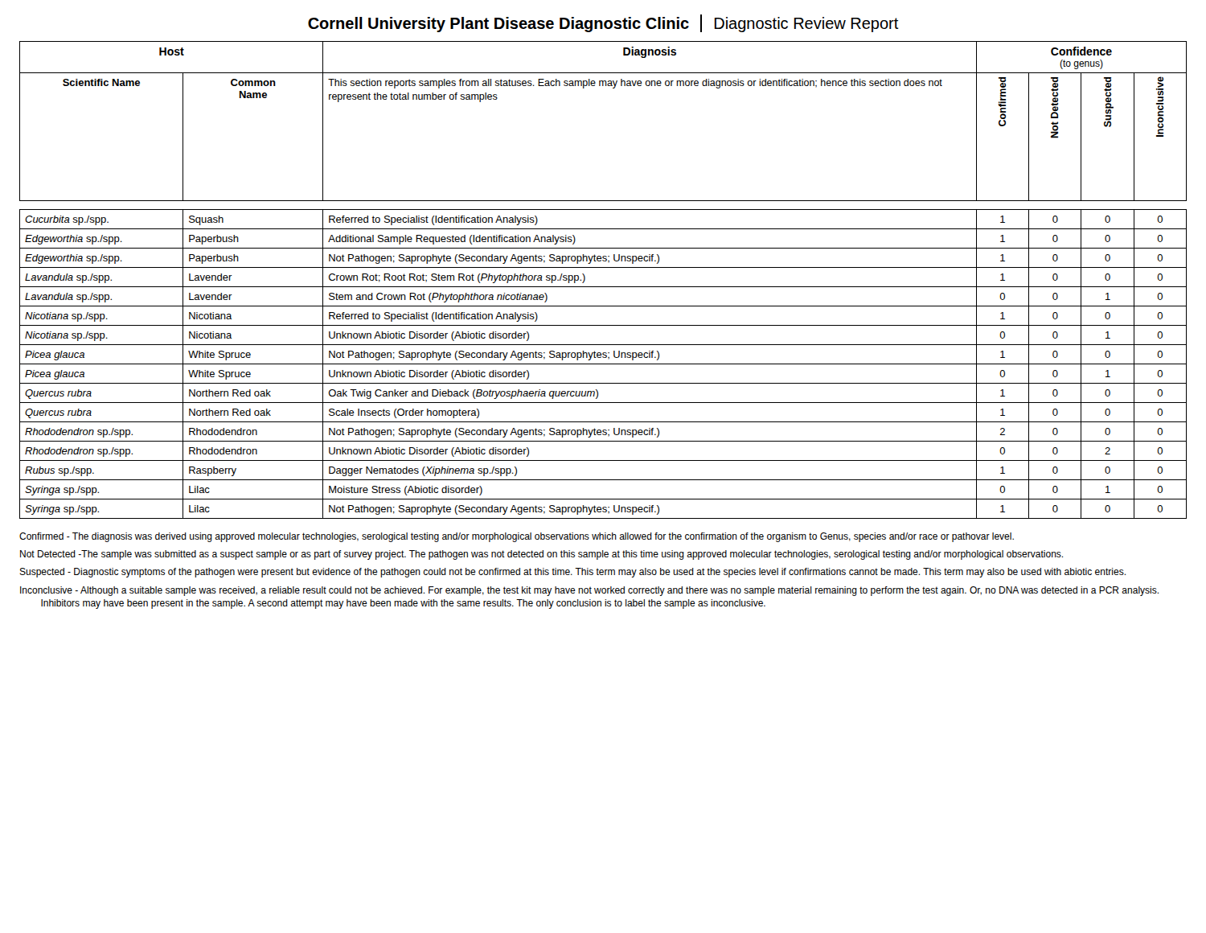Cornell University Plant Disease Diagnostic Clinic Diagnostic Review Report
| Host | Diagnosis | Confidence (to genus) |
| --- | --- | --- |
| Scientific Name | Common Name | This section reports samples from all statuses. Each sample may have one or more diagnosis or identification; hence this section does not represent the total number of samples | Confirmed | Not Detected | Suspected | Inconclusive |
| Cucurbita sp./spp. | Squash | Referred to Specialist (Identification Analysis) | 1 | 0 | 0 | 0 |
| Edgeworthia sp./spp. | Paperbush | Additional Sample Requested (Identification Analysis) | 1 | 0 | 0 | 0 |
| Edgeworthia sp./spp. | Paperbush | Not Pathogen; Saprophyte (Secondary Agents; Saprophytes; Unspecif.) | 1 | 0 | 0 | 0 |
| Lavandula sp./spp. | Lavender | Crown Rot; Root Rot; Stem Rot ( Phytophthora sp./spp.) | 1 | 0 | 0 | 0 |
| Lavandula sp./spp. | Lavender | Stem and Crown Rot ( Phytophthora nicotianae ) | 0 | 0 | 1 | 0 |
| Nicotiana sp./spp. | Nicotiana | Referred to Specialist (Identification Analysis) | 1 | 0 | 0 | 0 |
| Nicotiana sp./spp. | Nicotiana | Unknown Abiotic Disorder (Abiotic disorder) | 0 | 0 | 1 | 0 |
| Picea glauca | White Spruce | Not Pathogen; Saprophyte (Secondary Agents; Saprophytes; Unspecif.) | 1 | 0 | 0 | 0 |
| Picea glauca | White Spruce | Unknown Abiotic Disorder (Abiotic disorder) | 0 | 0 | 1 | 0 |
| Quercus rubra | Northern Red oak | Oak Twig Canker and Dieback ( Botryosphaeria quercuum ) | 1 | 0 | 0 | 0 |
| Quercus rubra | Northern Red oak | Scale Insects (Order homoptera) | 1 | 0 | 0 | 0 |
| Rhododendron sp./spp. | Rhododendron | Not Pathogen; Saprophyte (Secondary Agents; Saprophytes; Unspecif.) | 2 | 0 | 0 | 0 |
| Rhododendron sp./spp. | Rhododendron | Unknown Abiotic Disorder (Abiotic disorder) | 0 | 0 | 2 | 0 |
| Rubus sp./spp. | Raspberry | Dagger Nematodes ( Xiphinema sp./spp.) | 1 | 0 | 0 | 0 |
| Syringa sp./spp. | Lilac | Moisture Stress (Abiotic disorder) | 0 | 0 | 1 | 0 |
| Syringa sp./spp. | Lilac | Not Pathogen; Saprophyte (Secondary Agents; Saprophytes; Unspecif.) | 1 | 0 | 0 | 0 |
Confirmed - The diagnosis was derived using approved molecular technologies, serological testing and/or morphological observations which allowed for the confirmation of the organism to Genus, species and/or race or pathovar level.
Not Detected -The sample was submitted as a suspect sample or as part of survey project. The pathogen was not detected on this sample at this time using approved molecular technologies, serological testing and/or morphological observations.
Suspected - Diagnostic symptoms of the pathogen were present but evidence of the pathogen could not be confirmed at this time. This term may also be used at the species level if confirmations cannot be made. This term may also be used with abiotic entries.
Inconclusive - Although a suitable sample was received, a reliable result could not be achieved. For example, the test kit may have not worked correctly and there was no sample material remaining to perform the test again. Or, no DNA was detected in a PCR analysis. Inhibitors may have been present in the sample. A second attempt may have been made with the same results. The only conclusion is to label the sample as inconclusive.